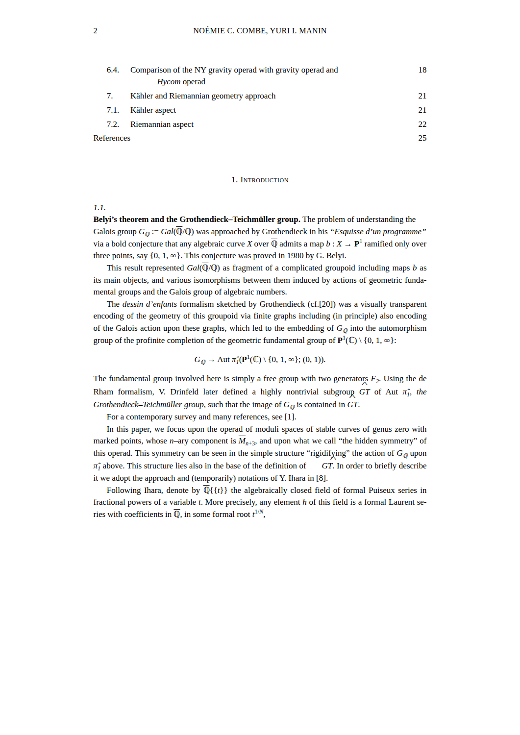2 NOÉMIE C. COMBE, YURI I. MANIN
| 6.4. | Comparison of the NY gravity operad with gravity operad and Hycom operad | 18 |
| 7. | Kähler and Riemannian geometry approach | 21 |
| 7.1. | Kähler aspect | 21 |
| 7.2. | Riemannian aspect | 22 |
| References | | 25 |
1. Introduction
1.1.
Belyi’s theorem and the Grothendieck–Teichmüller group.
The problem of understanding the Galois group Gℚ := Gal(ℚ/ℚ) was approached by Grothendieck in his “Esquisse d’un programme” via a bold conjecture that any algebraic curve X over ℚ admits a map b : X → P1 ramified only over three points, say {0, 1, ∞}. This conjecture was proved in 1980 by G. Belyi.
This result represented Gal(ℚ/ℚ) as fragment of a complicated groupoid including maps b as its main objects, and various isomorphisms between them induced by actions of geometric fundamental groups and the Galois group of algebraic numbers.
The dessin d’enfants formalism sketched by Grothendieck (cf.[20]) was a visually transparent encoding of the geometry of this groupoid via finite graphs including (in principle) also encoding of the Galois action upon these graphs, which led to the embedding of Gℚ into the automorphism group of the profinite completion of the geometric fundamental group of P1(ℂ) \ {0, 1, ∞}:
Gℚ → Aut π̂1(P1(ℂ) \ {0, 1, ∞}; (0, 1)).
The fundamental group involved here is simply a free group with two generators F2. Using the de Rham formalism, V. Drinfeld later defined a highly nontrivial subgroup ^GT of Aut π̂1, the Grothendieck–Teichmüller group, such that the image of Gℚ is contained in ^GT.
For a contemporary survey and many references, see [1].
In this paper, we focus upon the operad of moduli spaces of stable curves of genus zero with marked points, whose n–ary component is Mn+3, and upon what we call “the hidden symmetry” of this operad. This symmetry can be seen in the simple structure “rigidifying” the action of Gℚ upon π̂1 above. This structure lies also in the base of the definition of ^GT. In order to briefly describe it we adopt the approach and (temporarily) notations of Y. Ihara in [8].
Following Ihara, denote by ℚ{{t}} the algebraically closed field of formal Puiseux series in fractional powers of a variable t. More precisely, any element h of this field is a formal Laurent series with coefficients in ℚ, in some formal root t1/N,